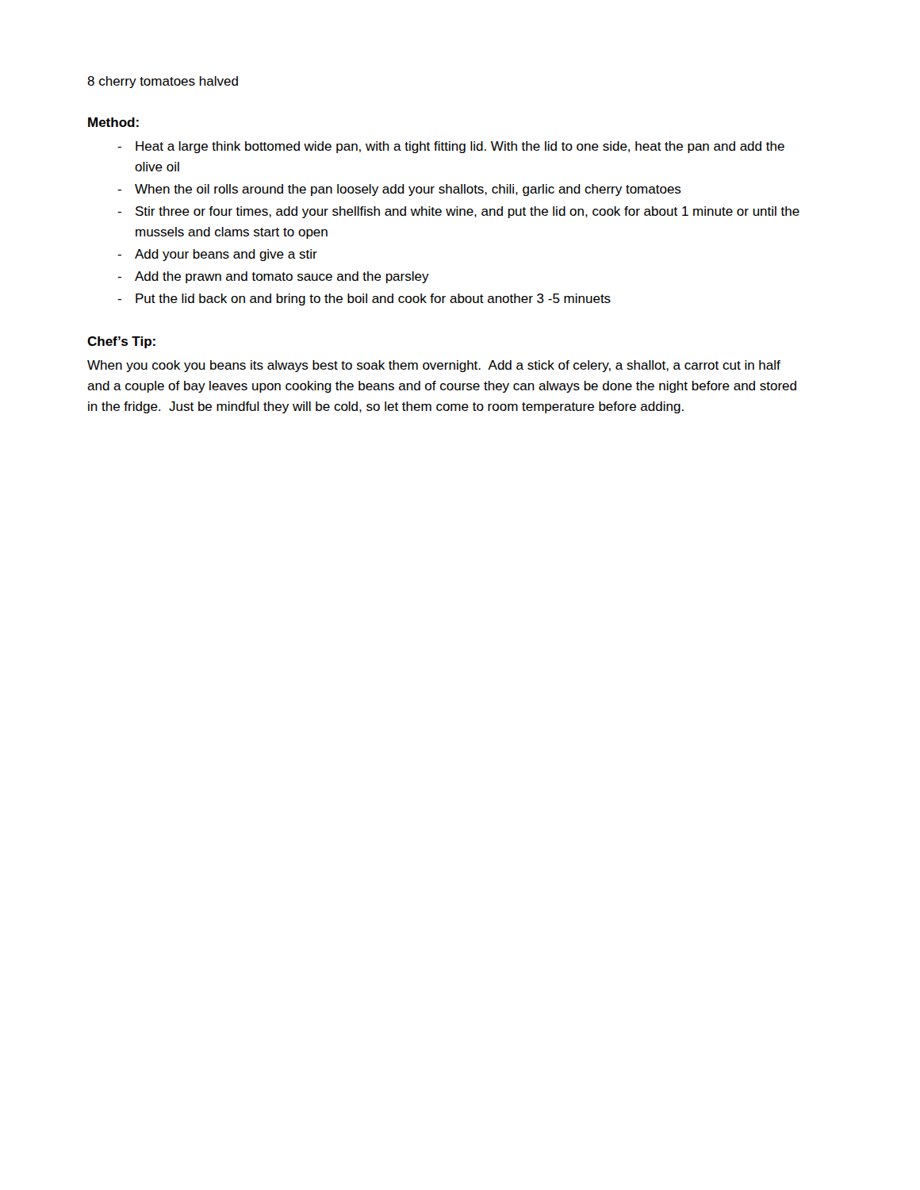8 cherry tomatoes halved
Method:
Heat a large think bottomed wide pan, with a tight fitting lid. With the lid to one side, heat the pan and add the olive oil
When the oil rolls around the pan loosely add your shallots, chili, garlic and cherry tomatoes
Stir three or four times, add your shellfish and white wine, and put the lid on, cook for about 1 minute or until the mussels and clams start to open
Add your beans and give a stir
Add the prawn and tomato sauce and the parsley
Put the lid back on and bring to the boil and cook for about another 3 -5 minuets
Chef’s Tip:
When you cook you beans its always best to soak them overnight. Add a stick of celery, a shallot, a carrot cut in half and a couple of bay leaves upon cooking the beans and of course they can always be done the night before and stored in the fridge. Just be mindful they will be cold, so let them come to room temperature before adding.